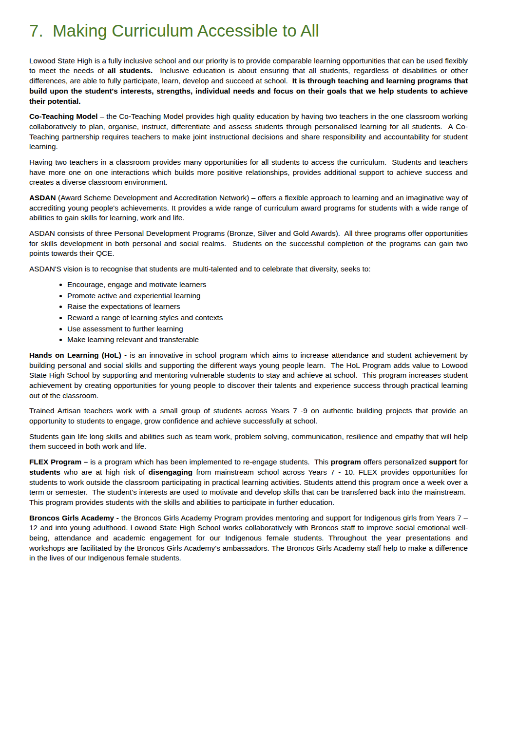7. Making Curriculum Accessible to All
Lowood State High is a fully inclusive school and our priority is to provide comparable learning opportunities that can be used flexibly to meet the needs of all students. Inclusive education is about ensuring that all students, regardless of disabilities or other differences, are able to fully participate, learn, develop and succeed at school. It is through teaching and learning programs that build upon the student's interests, strengths, individual needs and focus on their goals that we help students to achieve their potential.
Co-Teaching Model – the Co-Teaching Model provides high quality education by having two teachers in the one classroom working collaboratively to plan, organise, instruct, differentiate and assess students through personalised learning for all students. A Co-Teaching partnership requires teachers to make joint instructional decisions and share responsibility and accountability for student learning.
Having two teachers in a classroom provides many opportunities for all students to access the curriculum. Students and teachers have more one on one interactions which builds more positive relationships, provides additional support to achieve success and creates a diverse classroom environment.
ASDAN (Award Scheme Development and Accreditation Network) – offers a flexible approach to learning and an imaginative way of accrediting young people's achievements. It provides a wide range of curriculum award programs for students with a wide range of abilities to gain skills for learning, work and life.
ASDAN consists of three Personal Development Programs (Bronze, Silver and Gold Awards). All three programs offer opportunities for skills development in both personal and social realms. Students on the successful completion of the programs can gain two points towards their QCE.
ASDAN'S vision is to recognise that students are multi-talented and to celebrate that diversity, seeks to:
Encourage, engage and motivate learners
Promote active and experiential learning
Raise the expectations of learners
Reward a range of learning styles and contexts
Use assessment to further learning
Make learning relevant and transferable
Hands on Learning (HoL) - is an innovative in school program which aims to increase attendance and student achievement by building personal and social skills and supporting the different ways young people learn. The HoL Program adds value to Lowood State High School by supporting and mentoring vulnerable students to stay and achieve at school. This program increases student achievement by creating opportunities for young people to discover their talents and experience success through practical learning out of the classroom.
Trained Artisan teachers work with a small group of students across Years 7 -9 on authentic building projects that provide an opportunity to students to engage, grow confidence and achieve successfully at school.
Students gain life long skills and abilities such as team work, problem solving, communication, resilience and empathy that will help them succeed in both work and life.
FLEX Program – is a program which has been implemented to re-engage students. This program offers personalized support for students who are at high risk of disengaging from mainstream school across Years 7 - 10. FLEX provides opportunities for students to work outside the classroom participating in practical learning activities. Students attend this program once a week over a term or semester. The student's interests are used to motivate and develop skills that can be transferred back into the mainstream. This program provides students with the skills and abilities to participate in further education.
Broncos Girls Academy - the Broncos Girls Academy Program provides mentoring and support for Indigenous girls from Years 7 – 12 and into young adulthood. Lowood State High School works collaboratively with Broncos staff to improve social emotional well-being, attendance and academic engagement for our Indigenous female students. Throughout the year presentations and workshops are facilitated by the Broncos Girls Academy's ambassadors. The Broncos Girls Academy staff help to make a difference in the lives of our Indigenous female students.